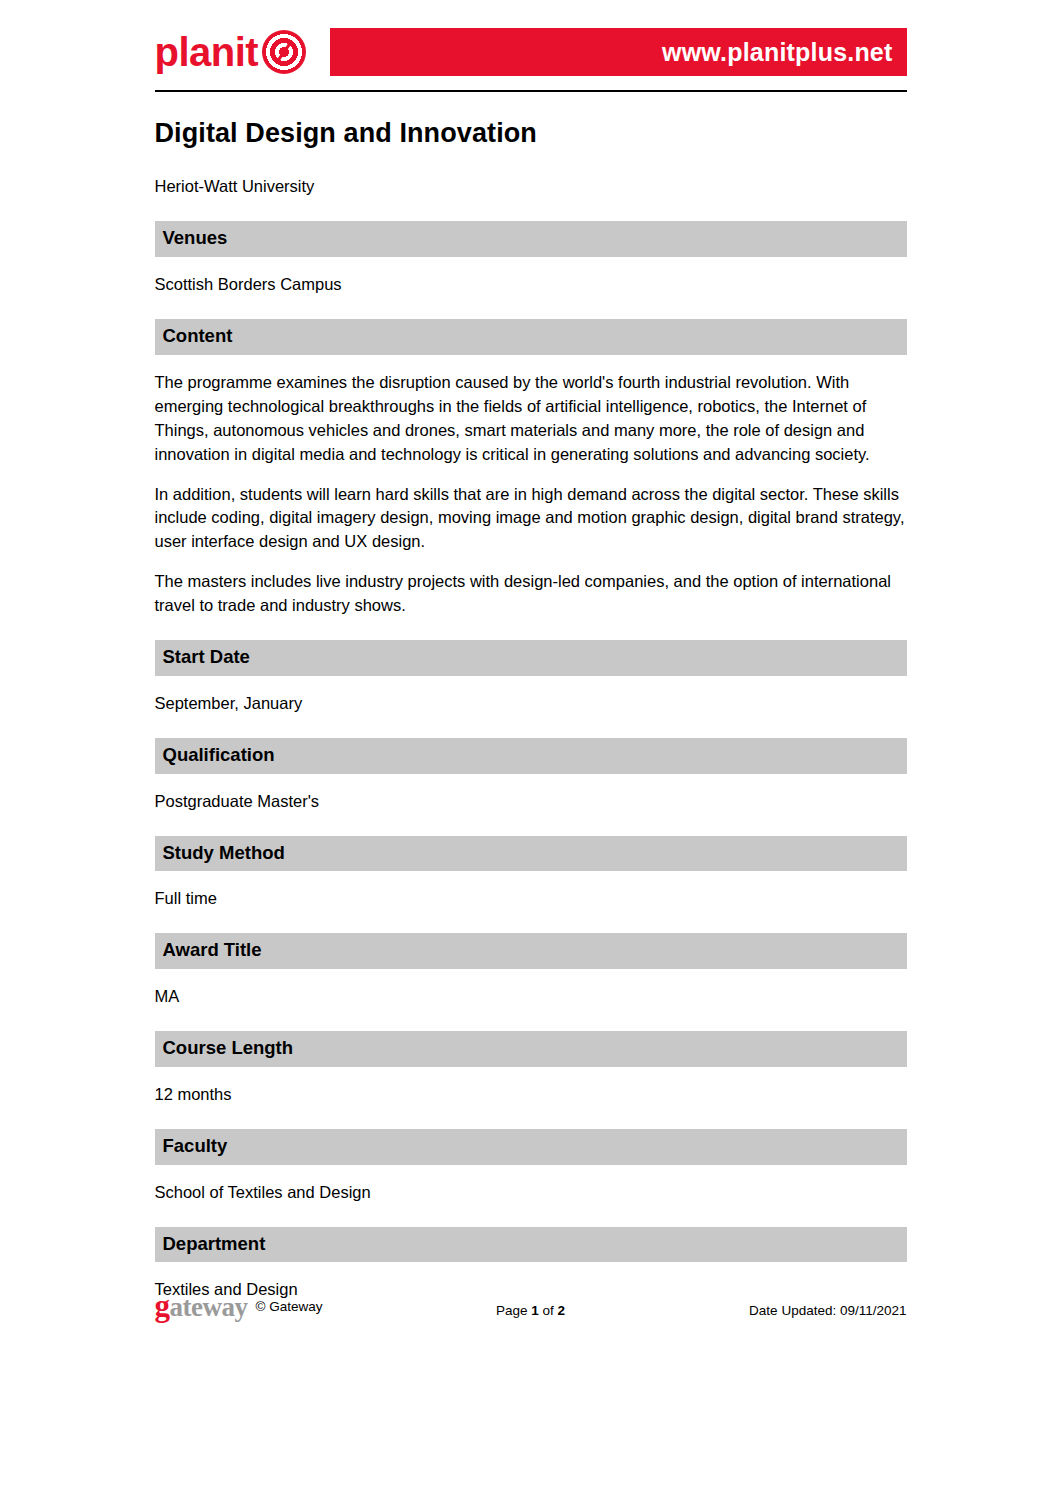planit
www.planitplus.net
Digital Design and Innovation
Heriot-Watt University
Venues
Scottish Borders Campus
Content
The programme examines the disruption caused by the world's fourth industrial revolution. With emerging technological breakthroughs in the fields of artificial intelligence, robotics, the Internet of Things, autonomous vehicles and drones, smart materials and many more, the role of design and innovation in digital media and technology is critical in generating solutions and advancing society.
In addition, students will learn hard skills that are in high demand across the digital sector. These skills include coding, digital imagery design, moving image and motion graphic design, digital brand strategy, user interface design and UX design.
The masters includes live industry projects with design-led companies, and the option of international travel to trade and industry shows.
Start Date
September, January
Qualification
Postgraduate Master's
Study Method
Full time
Award Title
MA
Course Length
12 months
Faculty
School of Textiles and Design
Department
Textiles and Design
gateway © Gateway
Page 1 of 2
Date Updated: 09/11/2021